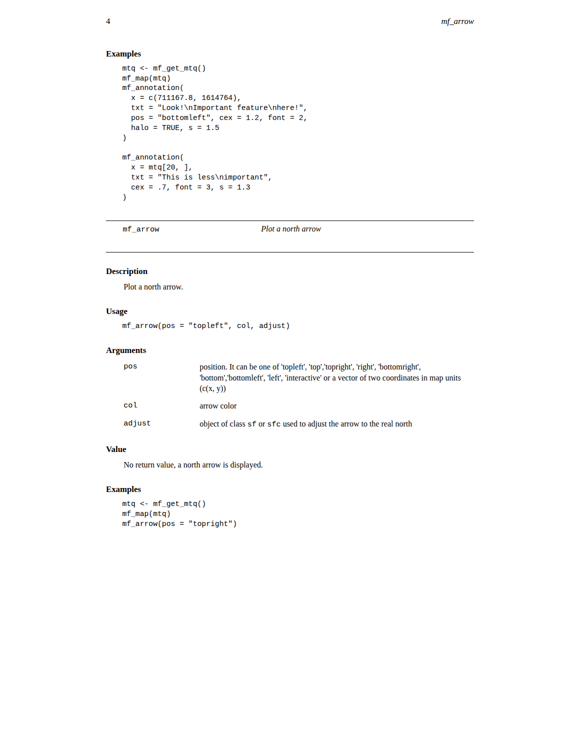4 mf_arrow
Examples
mtq <- mf_get_mtq()
mf_map(mtq)
mf_annotation(
  x = c(711167.8, 1614764),
  txt = "Look!\nImportant feature\nhere!",
  pos = "bottomleft", cex = 1.2, font = 2,
  halo = TRUE, s = 1.5
)

mf_annotation(
  x = mtq[20, ],
  txt = "This is less\nimportant",
  cex = .7, font = 3, s = 1.3
)
mf_arrow Plot a north arrow
Description
Plot a north arrow.
Usage
mf_arrow(pos = "topleft", col, adjust)
Arguments
pos
position. It can be one of 'topleft', 'top','topright', 'right', 'bottomright', 'bottom','bottomleft', 'left', 'interactive' or a vector of two coordinates in map units (c(x, y))
col
arrow color
adjust
object of class sf or sfc used to adjust the arrow to the real north
Value
No return value, a north arrow is displayed.
Examples
mtq <- mf_get_mtq()
mf_map(mtq)
mf_arrow(pos = "topright")